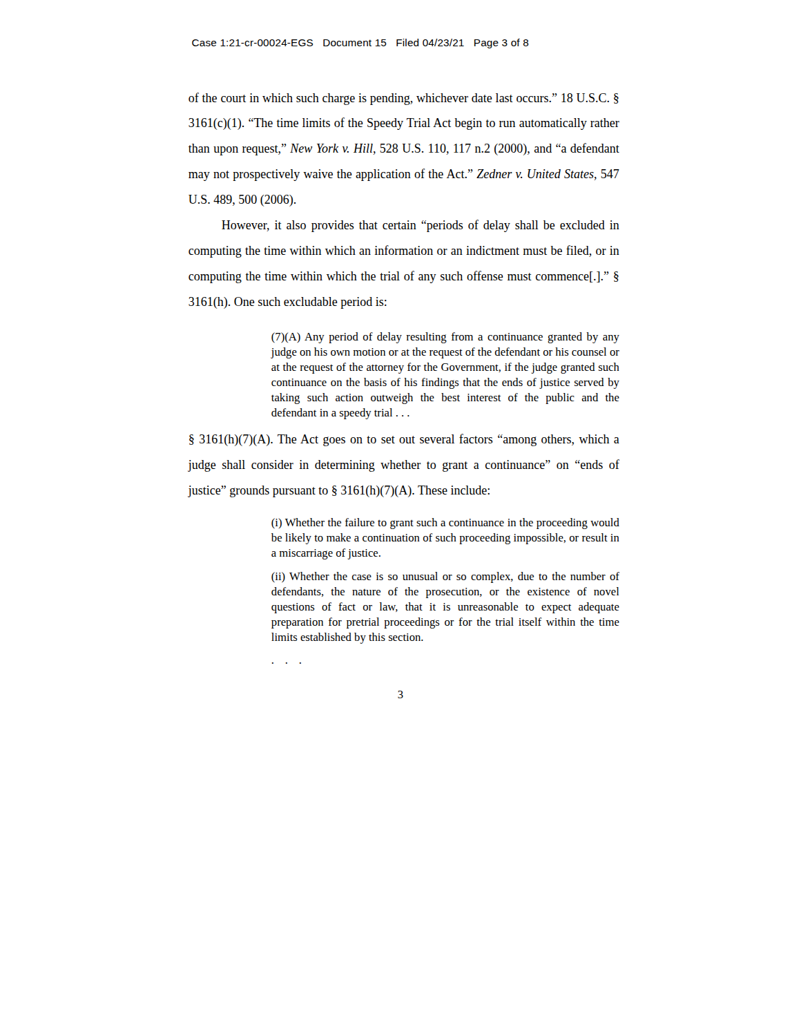Case 1:21-cr-00024-EGS Document 15 Filed 04/23/21 Page 3 of 8
of the court in which such charge is pending, whichever date last occurs.” 18 U.S.C. § 3161(c)(1). “The time limits of the Speedy Trial Act begin to run automatically rather than upon request,” New York v. Hill, 528 U.S. 110, 117 n.2 (2000), and “a defendant may not prospectively waive the application of the Act.” Zedner v. United States, 547 U.S. 489, 500 (2006).
However, it also provides that certain “periods of delay shall be excluded in computing the time within which an information or an indictment must be filed, or in computing the time within which the trial of any such offense must commence[.].” § 3161(h). One such excludable period is:
(7)(A) Any period of delay resulting from a continuance granted by any judge on his own motion or at the request of the defendant or his counsel or at the request of the attorney for the Government, if the judge granted such continuance on the basis of his findings that the ends of justice served by taking such action outweigh the best interest of the public and the defendant in a speedy trial . . .
§ 3161(h)(7)(A). The Act goes on to set out several factors “among others, which a judge shall consider in determining whether to grant a continuance” on “ends of justice” grounds pursuant to § 3161(h)(7)(A). These include:
(i) Whether the failure to grant such a continuance in the proceeding would be likely to make a continuation of such proceeding impossible, or result in a miscarriage of justice.
(ii) Whether the case is so unusual or so complex, due to the number of defendants, the nature of the prosecution, or the existence of novel questions of fact or law, that it is unreasonable to expect adequate preparation for pretrial proceedings or for the trial itself within the time limits established by this section.
. . .
3